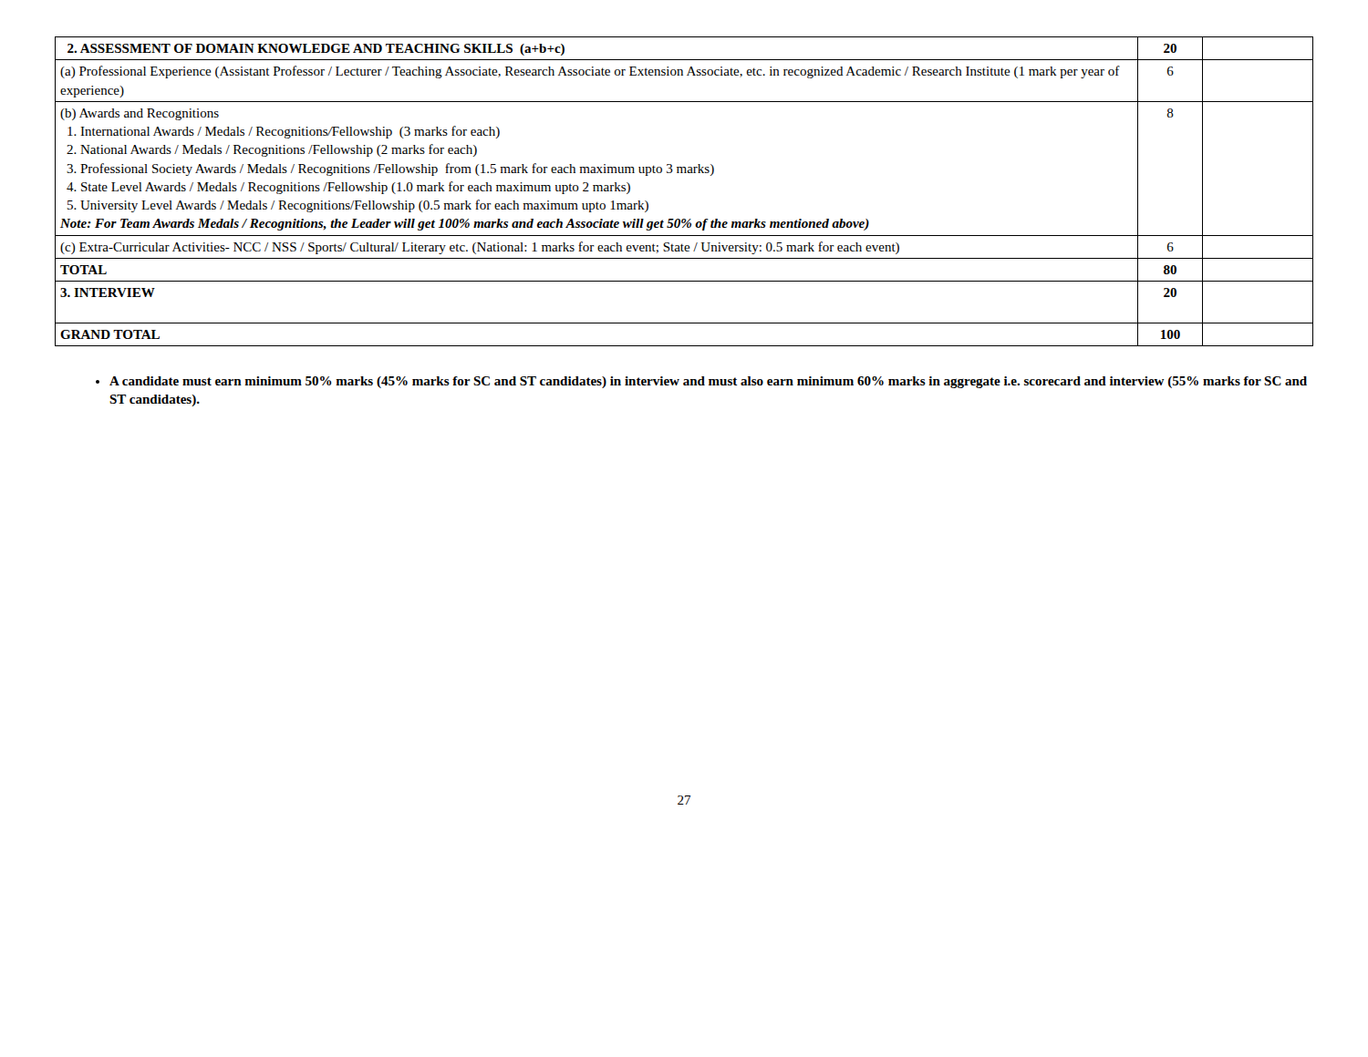| 2. ASSESSMENT OF DOMAIN KNOWLEDGE AND TEACHING SKILLS (a+b+c) | 20 | |
| (a) Professional Experience (Assistant Professor / Lecturer / Teaching Associate, Research Associate or Extension Associate, etc. in recognized Academic / Research Institute (1 mark per year of experience) | 6 | |
| (b) Awards and Recognitions International Awards / Medals / Recognitions / Fellowship (3 marks for each) National Awards / Medals / Recognitions /Fellowship (2 marks for each) Professional Society Awards / Medals / Recognitions /Fellowship from (1.5 mark for each maximum upto 3 marks) State Level Awards / Medals / Recognitions /Fellowship (1.0 mark for each maximum upto 2 marks) University Level Awards / Medals / Recognitions/Fellowship (0.5 mark for each maximum upto 1mark) Note: For Team Awards Medals / Recognitions, the Leader will get 100% marks and each Associate will get 50% of the marks mentioned above) | 8 | |
| (c) Extra-Curricular Activities- NCC / NSS / Sports/ Cultural/ Literary etc. (National: 1 marks for each event; State / University: 0.5 mark for each event) | 6 | |
| TOTAL | 80 | |
| 3. INTERVIEW | 20 | |
| GRAND TOTAL | 100 | |
A candidate must earn minimum 50% marks (45% marks for SC and ST candidates) in interview and must also earn minimum 60% marks in aggregate i.e. scorecard and interview (55% marks for SC and ST candidates).
27